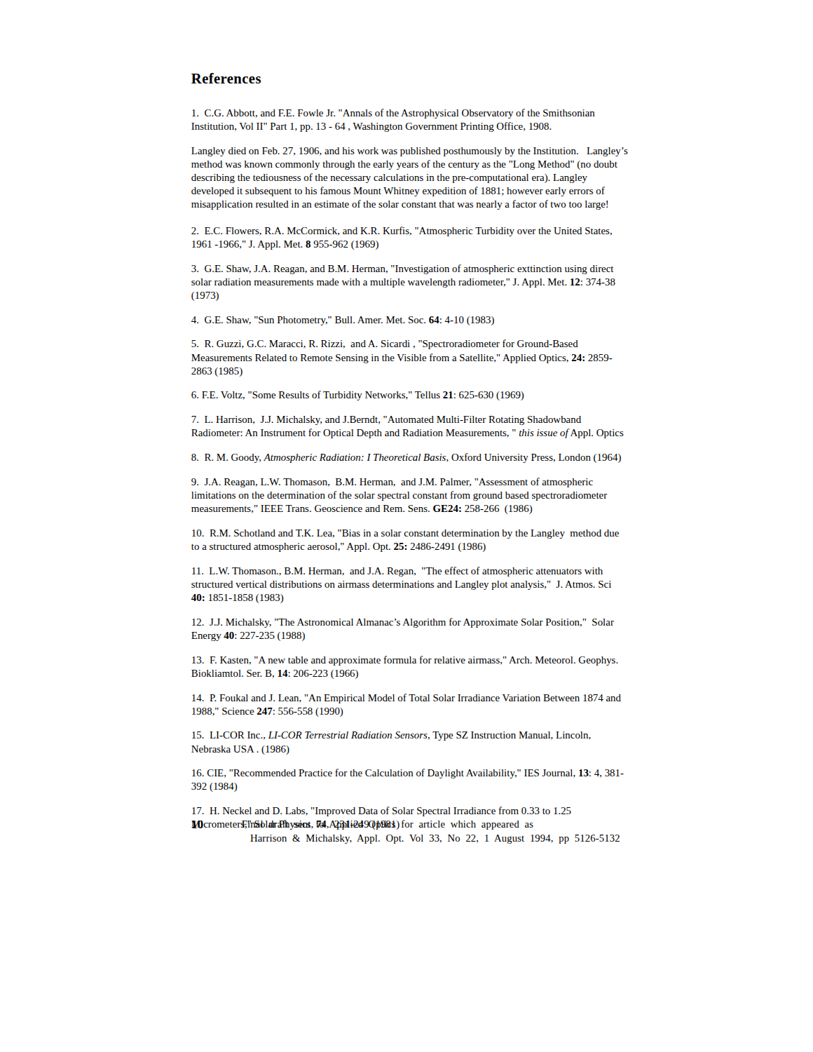References
1. C.G. Abbott, and F.E. Fowle Jr. "Annals of the Astrophysical Observatory of the Smithsonian Institution, Vol II" Part 1, pp. 13 - 64 , Washington Government Printing Office, 1908.
Langley died on Feb. 27, 1906, and his work was published posthumously by the Institution. Langley’s method was known commonly through the early years of the century as the "Long Method" (no doubt describing the tediousness of the necessary calculations in the pre-computational era). Langley developed it subsequent to his famous Mount Whitney expedition of 1881; however early errors of misapplication resulted in an estimate of the solar constant that was nearly a factor of two too large!
2. E.C. Flowers, R.A. McCormick, and K.R. Kurfis, "Atmospheric Turbidity over the United States, 1961 -1966," J. Appl. Met. 8 955-962 (1969)
3. G.E. Shaw, J.A. Reagan, and B.M. Herman, "Investigation of atmospheric exttinction using direct solar radiation measurements made with a multiple wavelength radiometer," J. Appl. Met. 12: 374-38 (1973)
4. G.E. Shaw, "Sun Photometry," Bull. Amer. Met. Soc. 64: 4-10 (1983)
5. R. Guzzi, G.C. Maracci, R. Rizzi, and A. Sicardi , "Spectroradiometer for Ground-Based Measurements Related to Remote Sensing in the Visible from a Satellite," Applied Optics, 24: 2859-2863 (1985)
6. F.E. Voltz, "Some Results of Turbidity Networks," Tellus 21: 625-630 (1969)
7. L. Harrison, J.J. Michalsky, and J.Berndt, "Automated Multi-Filter Rotating Shadowband Radiometer: An Instrument for Optical Depth and Radiation Measurements, " this issue of Appl. Optics
8. R. M. Goody, Atmospheric Radiation: I Theoretical Basis, Oxford University Press, London (1964)
9. J.A. Reagan, L.W. Thomason, B.M. Herman, and J.M. Palmer, "Assessment of atmospheric limitations on the determination of the solar spectral constant from ground based spectroradiometer measurements," IEEE Trans. Geoscience and Rem. Sens. GE24: 258-266 (1986)
10. R.M. Schotland and T.K. Lea, "Bias in a solar constant determination by the Langley method due to a structured atmospheric aerosol," Appl. Opt. 25: 2486-2491 (1986)
11. L.W. Thomason., B.M. Herman, and J.A. Regan, "The effect of atmospheric attenuators with structured vertical distributions on airmass determinations and Langley plot analysis," J. Atmos. Sci 40: 1851-1858 (1983)
12. J.J. Michalsky, "The Astronomical Almanac’s Algorithm for Approximate Solar Position," Solar Energy 40: 227-235 (1988)
13. F. Kasten, "A new table and approximate formula for relative airmass," Arch. Meteorol. Geophys. Biokliamtol. Ser. B, 14: 206-223 (1966)
14. P. Foukal and J. Lean, "An Empirical Model of Total Solar Irradiance Variation Between 1874 and 1988," Science 247: 556-558 (1990)
15. LI-COR Inc., LI-COR Terrestrial Radiation Sensors, Type SZ Instruction Manual, Lincoln, Nebraska USA . (1986)
16. CIE, "Recommended Practice for the Calculation of Daylight Availability," IES Journal, 13: 4, 381-392 (1984)
17. H. Neckel and D. Labs, "Improved Data of Solar Spectral Irradiance from 0.33 to 1.25 Micrometers," Solar Physics, 74, 231-249 (1981)
10
Final draft sent to Applied Optics for article which appeared as Harrison & Michalsky, Appl. Opt. Vol 33, No 22, 1 August 1994, pp 5126-5132